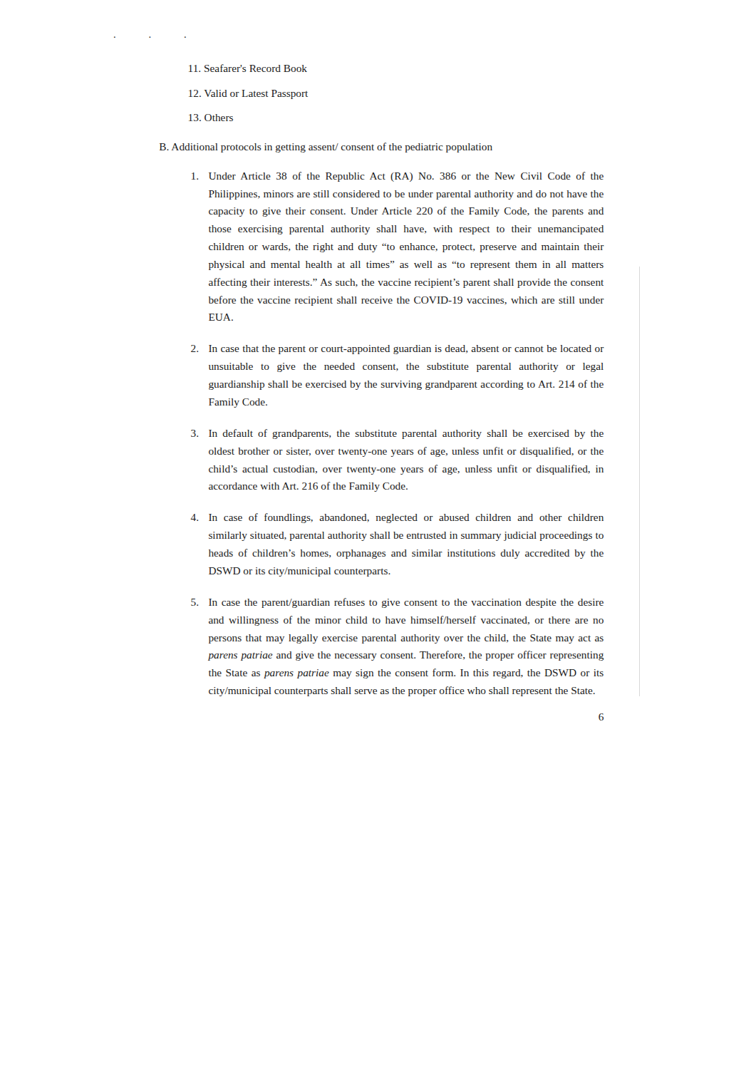. . .
11. Seafarer's Record Book
12. Valid or Latest Passport
13. Others
B. Additional protocols in getting assent/ consent of the pediatric population
Under Article 38 of the Republic Act (RA) No. 386 or the New Civil Code of the Philippines, minors are still considered to be under parental authority and do not have the capacity to give their consent. Under Article 220 of the Family Code, the parents and those exercising parental authority shall have, with respect to their unemancipated children or wards, the right and duty “to enhance, protect, preserve and maintain their physical and mental health at all times” as well as “to represent them in all matters affecting their interests.” As such, the vaccine recipient’s parent shall provide the consent before the vaccine recipient shall receive the COVID-19 vaccines, which are still under EUA.
In case that the parent or court-appointed guardian is dead, absent or cannot be located or unsuitable to give the needed consent, the substitute parental authority or legal guardianship shall be exercised by the surviving grandparent according to Art. 214 of the Family Code.
In default of grandparents, the substitute parental authority shall be exercised by the oldest brother or sister, over twenty-one years of age, unless unfit or disqualified, or the child’s actual custodian, over twenty-one years of age, unless unfit or disqualified, in accordance with Art. 216 of the Family Code.
In case of foundlings, abandoned, neglected or abused children and other children similarly situated, parental authority shall be entrusted in summary judicial proceedings to heads of children’s homes, orphanages and similar institutions duly accredited by the DSWD or its city/municipal counterparts.
In case the parent/guardian refuses to give consent to the vaccination despite the desire and willingness of the minor child to have himself/herself vaccinated, or there are no persons that may legally exercise parental authority over the child, the State may act as parens patriae and give the necessary consent. Therefore, the proper officer representing the State as parens patriae may sign the consent form. In this regard, the DSWD or its city/municipal counterparts shall serve as the proper office who shall represent the State.
6